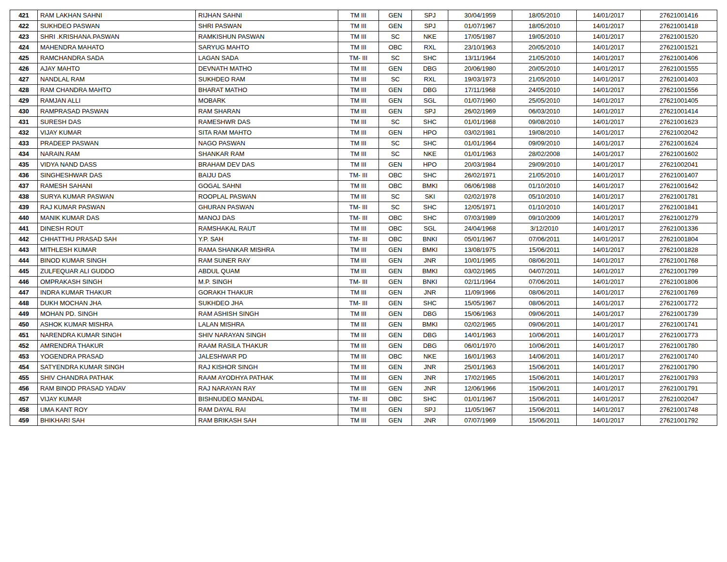| 421 | RAM LAKHAN SAHNI | RIJHAN SAHNI | TM III | GEN | SPJ | 30/04/1959 | 18/05/2010 | 14/01/2017 | 27621001416 |
| 422 | SUKHDEO PASWAN | SHRI PASWAN | TM III | GEN | SPJ | 01/07/1967 | 18/05/2010 | 14/01/2017 | 27621001418 |
| 423 | SHRI .KRISHANA.PASWAN | RAMKISHUN PASWAN | TM III | SC | NKE | 17/05/1987 | 19/05/2010 | 14/01/2017 | 27621001520 |
| 424 | MAHENDRA MAHATO | SARYUG MAHTO | TM III | OBC | RXL | 23/10/1963 | 20/05/2010 | 14/01/2017 | 27621001521 |
| 425 | RAMCHANDRA SADA | LAGAN SADA | TM- III | SC | SHC | 13/11/1964 | 21/05/2010 | 14/01/2017 | 27621001406 |
| 426 | AJAY MAHTO | DEVNATH MATHO | TM III | GEN | DBG | 20/06/1980 | 20/05/2010 | 14/01/2017 | 27621001555 |
| 427 | NANDLAL RAM | SUKHDEO RAM | TM III | SC | RXL | 19/03/1973 | 21/05/2010 | 14/01/2017 | 27621001403 |
| 428 | RAM CHANDRA MAHTO | BHARAT MATHO | TM III | GEN | DBG | 17/11/1968 | 24/05/2010 | 14/01/2017 | 27621001556 |
| 429 | RAMJAN ALLI | MOBARK | TM III | GEN | SGL | 01/07/1960 | 25/05/2010 | 14/01/2017 | 27621001405 |
| 430 | RAMPRASAD PASWAN | RAM SHARAN | TM III | GEN | SPJ | 26/02/1969 | 06/03/2010 | 14/01/2017 | 27621001414 |
| 431 | SURESH DAS | RAMESHWR DAS | TM III | SC | SHC | 01/01/1968 | 09/08/2010 | 14/01/2017 | 27621001623 |
| 432 | VIJAY KUMAR | SITA RAM MAHTO | TM III | GEN | HPO | 03/02/1981 | 19/08/2010 | 14/01/2017 | 27621002042 |
| 433 | PRADEEP PASWAN | NAGO PASWAN | TM III | SC | SHC | 01/01/1964 | 09/09/2010 | 14/01/2017 | 27621001624 |
| 434 | NARAIN.RAM | SHANKAR RAM | TM III | SC | NKE | 01/01/1963 | 28/02/2008 | 14/01/2017 | 27621001602 |
| 435 | VIDYA NAND DASS | BRAHAM DEV DAS | TM III | GEN | HPO | 20/03/1984 | 29/09/2010 | 14/01/2017 | 27621002041 |
| 436 | SINGHESHWAR DAS | BAIJU DAS | TM- III | OBC | SHC | 26/02/1971 | 21/05/2010 | 14/01/2017 | 27621001407 |
| 437 | RAMESH SAHANI | GOGAL SAHNI | TM III | OBC | BMKI | 06/06/1988 | 01/10/2010 | 14/01/2017 | 27621001642 |
| 438 | SURYA KUMAR PASWAN | ROOPLAL PASWAN | TM III | SC | SKI | 02/02/1978 | 05/10/2010 | 14/01/2017 | 27621001781 |
| 439 | RAJ KUMAR PASWAN | GHURAN PASWAN | TM- III | SC | SHC | 12/05/1971 | 01/10/2010 | 14/01/2017 | 27621001841 |
| 440 | MANIK KUMAR DAS | MANOJ DAS | TM- III | OBC | SHC | 07/03/1989 | 09/10/2009 | 14/01/2017 | 27621001279 |
| 441 | DINESH ROUT | RAMSHAKAL RAUT | TM III | OBC | SGL | 24/04/1968 | 3/12/2010 | 14/01/2017 | 27621001336 |
| 442 | CHHATTHU PRASAD SAH | Y.P. SAH | TM- III | OBC | BNKI | 05/01/1967 | 07/06/2011 | 14/01/2017 | 27621001804 |
| 443 | MITHLESH KUMAR | RAMA SHANKAR MISHRA | TM III | GEN | BMKI | 13/08/1975 | 15/06/2011 | 14/01/2017 | 27621001828 |
| 444 | BINOD KUMAR SINGH | RAM SUNER RAY | TM III | GEN | JNR | 10/01/1965 | 08/06/2011 | 14/01/2017 | 27621001768 |
| 445 | ZULFEQUAR ALI GUDDO | ABDUL QUAM | TM III | GEN | BMKI | 03/02/1965 | 04/07/2011 | 14/01/2017 | 27621001799 |
| 446 | OMPRAKASH SINGH | M.P. SINGH | TM- III | GEN | BNKI | 02/11/1964 | 07/06/2011 | 14/01/2017 | 27621001806 |
| 447 | INDRA KUMAR THAKUR | GORAKH THAKUR | TM III | GEN | JNR | 11/09/1966 | 08/06/2011 | 14/01/2017 | 27621001769 |
| 448 | DUKH MOCHAN JHA | SUKHDEO JHA | TM- III | GEN | SHC | 15/05/1967 | 08/06/2011 | 14/01/2017 | 27621001772 |
| 449 | MOHAN PD. SINGH | RAM ASHISH SINGH | TM III | GEN | DBG | 15/06/1963 | 09/06/2011 | 14/01/2017 | 27621001739 |
| 450 | ASHOK KUMAR MISHRA | LALAN MISHRA | TM III | GEN | BMKI | 02/02/1965 | 09/06/2011 | 14/01/2017 | 27621001741 |
| 451 | NARENDRA KUMAR SINGH | SHIV NARAYAN SINGH | TM III | GEN | DBG | 14/01/1963 | 10/06/2011 | 14/01/2017 | 27621001773 |
| 452 | AMRENDRA THAKUR | RAAM RASILA THAKUR | TM III | GEN | DBG | 06/01/1970 | 10/06/2011 | 14/01/2017 | 27621001780 |
| 453 | YOGENDRA PRASAD | JALESHWAR PD | TM III | OBC | NKE | 16/01/1963 | 14/06/2011 | 14/01/2017 | 27621001740 |
| 454 | SATYENDRA KUMAR SINGH | RAJ KISHOR SINGH | TM III | GEN | JNR | 25/01/1963 | 15/06/2011 | 14/01/2017 | 27621001790 |
| 455 | SHIV CHANDRA PATHAK | RAAM AYODHYA PATHAK | TM III | GEN | JNR | 17/02/1965 | 15/06/2011 | 14/01/2017 | 27621001793 |
| 456 | RAM BINOD PRASAD YADAV | RAJ NARAYAN RAY | TM III | GEN | JNR | 12/06/1966 | 15/06/2011 | 14/01/2017 | 27621001791 |
| 457 | VIJAY KUMAR | BISHNUDEO MANDAL | TM- III | OBC | SHC | 01/01/1967 | 15/06/2011 | 14/01/2017 | 27621002047 |
| 458 | UMA KANT ROY | RAM DAYAL RAI | TM III | GEN | SPJ | 11/05/1967 | 15/06/2011 | 14/01/2017 | 27621001748 |
| 459 | BHIKHARI SAH | RAM BRIKASH SAH | TM III | GEN | JNR | 07/07/1969 | 15/06/2011 | 14/01/2017 | 27621001792 |